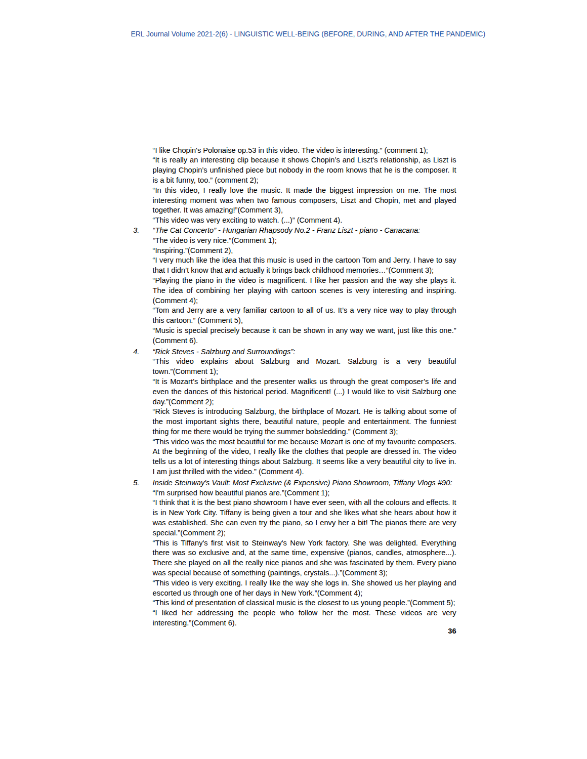ERL Journal Volume 2021-2(6) - LINGUISTIC WELL-BEING (BEFORE, DURING, AND AFTER THE PANDEMIC)
“I like Chopin's Polonaise op.53 in this video. The video is interesting.” (comment 1);
“It is really an interesting clip because it shows Chopin’s and Liszt’s relationship, as Liszt is playing Chopin’s unfinished piece but nobody in the room knows that he is the composer. It is a bit funny, too.” (comment 2);
“In this video, I really love the music. It made the biggest impression on me. The most interesting moment was when two famous composers, Liszt and Chopin, met and played together. It was amazing!”(Comment 3),
“This video was very exciting to watch. (...)” (Comment 4).
“The Cat Concerto” - Hungarian Rhapsody No.2 - Franz Liszt - piano - Canacana:
“The video is very nice.”(Comment 1);
“Inspiring.”(Comment 2),
“I very much like the idea that this music is used in the cartoon Tom and Jerry. I have to say that I didn’t know that and actually it brings back childhood memories…”(Comment 3);
“Playing the piano in the video is magnificent. I like her passion and the way she plays it. The idea of combining her playing with cartoon scenes is very interesting and inspiring. (Comment 4);
“Tom and Jerry are a very familiar cartoon to all of us. It’s a very nice way to play through this cartoon.” (Comment 5),
“Music is special precisely because it can be shown in any way we want, just like this one.” (Comment 6).
“Rick Steves - Salzburg and Surroundings”:
“This video explains about Salzburg and Mozart. Salzburg is a very beautiful town.”(Comment 1);
“It is Mozart’s birthplace and the presenter walks us through the great composer’s life and even the dances of this historical period. Magnificent! (...) I would like to visit Salzburg one day.”(Comment 2);
“Rick Steves is introducing Salzburg, the birthplace of Mozart. He is talking about some of the most important sights there, beautiful nature, people and entertainment. The funniest thing for me there would be trying the summer bobsledding.” (Comment 3);
“This video was the most beautiful for me because Mozart is one of my favourite composers. At the beginning of the video, I really like the clothes that people are dressed in. The video tells us a lot of interesting things about Salzburg. It seems like a very beautiful city to live in. I am just thrilled with the video.” (Comment 4).
Inside Steinway's Vault: Most Exclusive (& Expensive) Piano Showroom, Tiffany Vlogs #90:
“I'm surprised how beautiful pianos are.”(Comment 1);
“I think that it is the best piano showroom I have ever seen, with all the colours and effects. It is in New York City. Tiffany is being given a tour and she likes what she hears about how it was established. She can even try the piano, so I envy her a bit! The pianos there are very special.”(Comment 2);
“This is Tiffany's first visit to Steinway's New York factory. She was delighted. Everything there was so exclusive and, at the same time, expensive (pianos, candles, atmosphere...). There she played on all the really nice pianos and she was fascinated by them. Every piano was special because of something (paintings, crystals...).”(Comment 3);
“This video is very exciting. I really like the way she logs in. She showed us her playing and escorted us through one of her days in New York.”(Comment 4);
“This kind of presentation of classical music is the closest to us young people.”(Comment 5);
“I liked her addressing the people who follow her the most. These videos are very interesting.”(Comment 6).
36